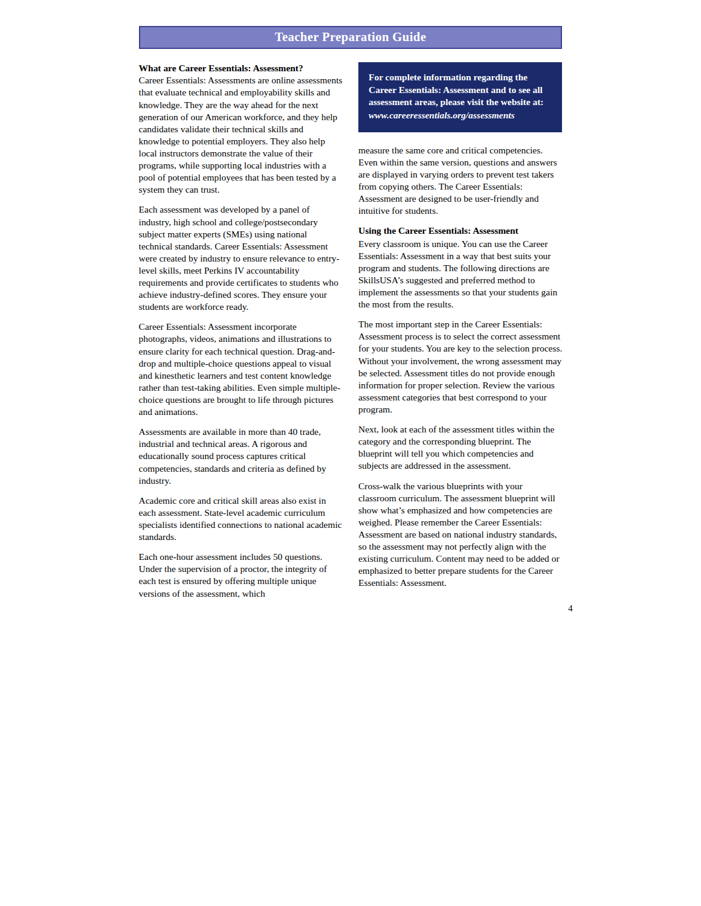Teacher Preparation Guide
What are Career Essentials: Assessment?
Career Essentials: Assessments are online assessments that evaluate technical and employability skills and knowledge. They are the way ahead for the next generation of our American workforce, and they help candidates validate their technical skills and knowledge to potential employers. They also help local instructors demonstrate the value of their programs, while supporting local industries with a pool of potential employees that has been tested by a system they can trust.
Each assessment was developed by a panel of industry, high school and college/postsecondary subject matter experts (SMEs) using national technical standards. Career Essentials: Assessment were created by industry to ensure relevance to entry-level skills, meet Perkins IV accountability requirements and provide certificates to students who achieve industry-defined scores. They ensure your students are workforce ready.
Career Essentials: Assessment incorporate photographs, videos, animations and illustrations to ensure clarity for each technical question. Drag-and-drop and multiple-choice questions appeal to visual and kinesthetic learners and test content knowledge rather than test-taking abilities. Even simple multiple-choice questions are brought to life through pictures and animations.
Assessments are available in more than 40 trade, industrial and technical areas. A rigorous and educationally sound process captures critical competencies, standards and criteria as defined by industry.
Academic core and critical skill areas also exist in each assessment. State-level academic curriculum specialists identified connections to national academic standards.
Each one-hour assessment includes 50 questions. Under the supervision of a proctor, the integrity of each test is ensured by offering multiple unique versions of the assessment, which
For complete information regarding the Career Essentials: Assessment and to see all assessment areas, please visit the website at: www.careeressentials.org/assessments
measure the same core and critical competencies. Even within the same version, questions and answers are displayed in varying orders to prevent test takers from copying others. The Career Essentials: Assessment are designed to be user-friendly and intuitive for students.
Using the Career Essentials: Assessment
Every classroom is unique. You can use the Career Essentials: Assessment in a way that best suits your program and students. The following directions are SkillsUSA’s suggested and preferred method to implement the assessments so that your students gain the most from the results.
The most important step in the Career Essentials: Assessment process is to select the correct assessment for your students. You are key to the selection process. Without your involvement, the wrong assessment may be selected. Assessment titles do not provide enough information for proper selection. Review the various assessment categories that best correspond to your program.
Next, look at each of the assessment titles within the category and the corresponding blueprint. The blueprint will tell you which competencies and subjects are addressed in the assessment.
Cross-walk the various blueprints with your classroom curriculum. The assessment blueprint will show what’s emphasized and how competencies are weighed. Please remember the Career Essentials: Assessment are based on national industry standards, so the assessment may not perfectly align with the existing curriculum. Content may need to be added or emphasized to better prepare students for the Career Essentials: Assessment.
4